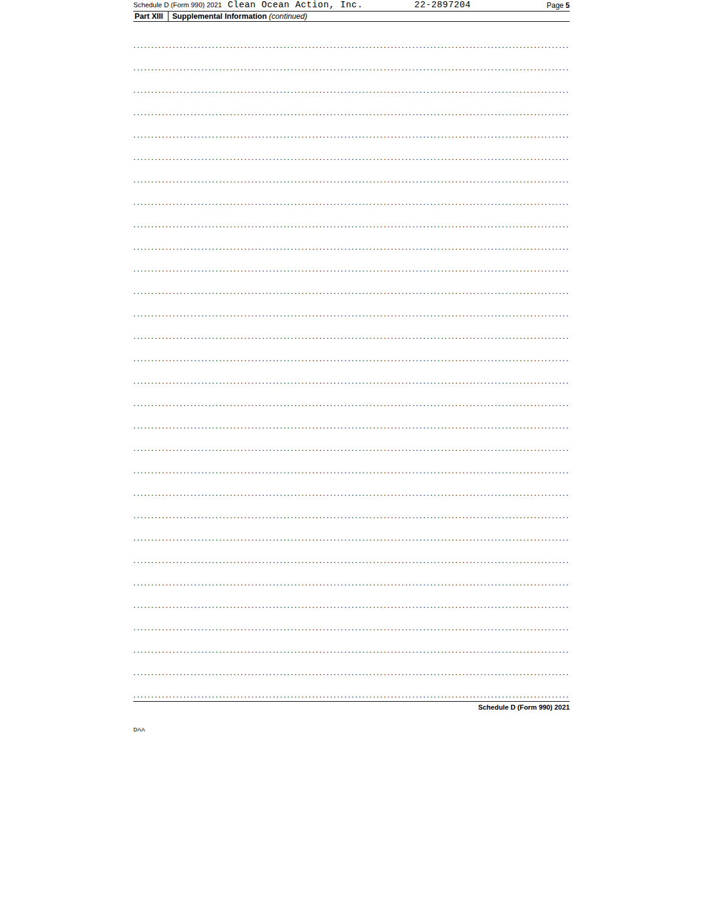Schedule D (Form 990) 2021 Clean Ocean Action, Inc.
22-2897204
Page 5
Part XIII
Supplemental Information (continued)
..........................................................................................................................................................................................................................................................
..........................................................................................................................................................................................................................................................
..........................................................................................................................................................................................................................................................
..........................................................................................................................................................................................................................................................
..........................................................................................................................................................................................................................................................
..........................................................................................................................................................................................................................................................
..........................................................................................................................................................................................................................................................
..........................................................................................................................................................................................................................................................
..........................................................................................................................................................................................................................................................
..........................................................................................................................................................................................................................................................
..........................................................................................................................................................................................................................................................
..........................................................................................................................................................................................................................................................
..........................................................................................................................................................................................................................................................
..........................................................................................................................................................................................................................................................
..........................................................................................................................................................................................................................................................
..........................................................................................................................................................................................................................................................
..........................................................................................................................................................................................................................................................
..........................................................................................................................................................................................................................................................
..........................................................................................................................................................................................................................................................
..........................................................................................................................................................................................................................................................
..........................................................................................................................................................................................................................................................
..........................................................................................................................................................................................................................................................
..........................................................................................................................................................................................................................................................
..........................................................................................................................................................................................................................................................
..........................................................................................................................................................................................................................................................
..........................................................................................................................................................................................................................................................
..........................................................................................................................................................................................................................................................
..........................................................................................................................................................................................................................................................
..........................................................................................................................................................................................................................................................
..........................................................................................................................................................................................................................................................
Schedule D (Form 990) 2021
DAA